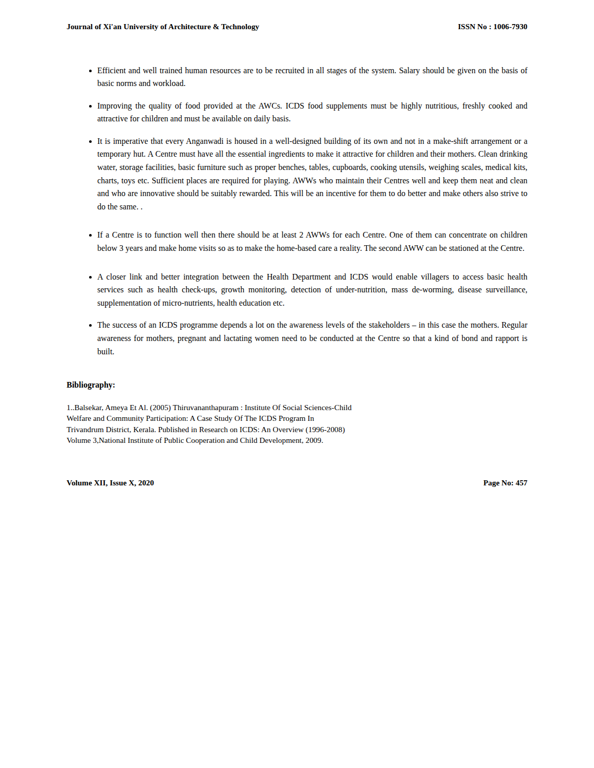Journal of Xi'an University of Architecture & Technology ISSN No : 1006-7930
Efficient and well trained human resources are to be recruited in all stages of the system. Salary should be given on the basis of basic norms and workload.
Improving the quality of food provided at the AWCs. ICDS food supplements must be highly nutritious, freshly cooked and attractive for children and must be available on daily basis.
It is imperative that every Anganwadi is housed in a well-designed building of its own and not in a make-shift arrangement or a temporary hut. A Centre must have all the essential ingredients to make it attractive for children and their mothers. Clean drinking water, storage facilities, basic furniture such as proper benches, tables, cupboards, cooking utensils, weighing scales, medical kits, charts, toys etc. Sufficient places are required for playing. AWWs who maintain their Centres well and keep them neat and clean and who are innovative should be suitably rewarded. This will be an incentive for them to do better and make others also strive to do the same. .
If a Centre is to function well then there should be at least 2 AWWs for each Centre. One of them can concentrate on children below 3 years and make home visits so as to make the home-based care a reality. The second AWW can be stationed at the Centre.
A closer link and better integration between the Health Department and ICDS would enable villagers to access basic health services such as health check-ups, growth monitoring, detection of under-nutrition, mass de-worming, disease surveillance, supplementation of micro-nutrients, health education etc.
The success of an ICDS programme depends a lot on the awareness levels of the stakeholders – in this case the mothers. Regular awareness for mothers, pregnant and lactating women need to be conducted at the Centre so that a kind of bond and rapport is built.
Bibliography:
1..Balsekar, Ameya Et Al. (2005) Thiruvananthapuram : Institute Of Social Sciences-Child
Welfare and Community Participation: A Case Study Of The ICDS Program In
Trivandrum District, Kerala. Published in Research on ICDS: An Overview (1996-2008)
Volume 3,National Institute of Public Cooperation and Child Development, 2009.
Volume XII, Issue X, 2020 Page No: 457